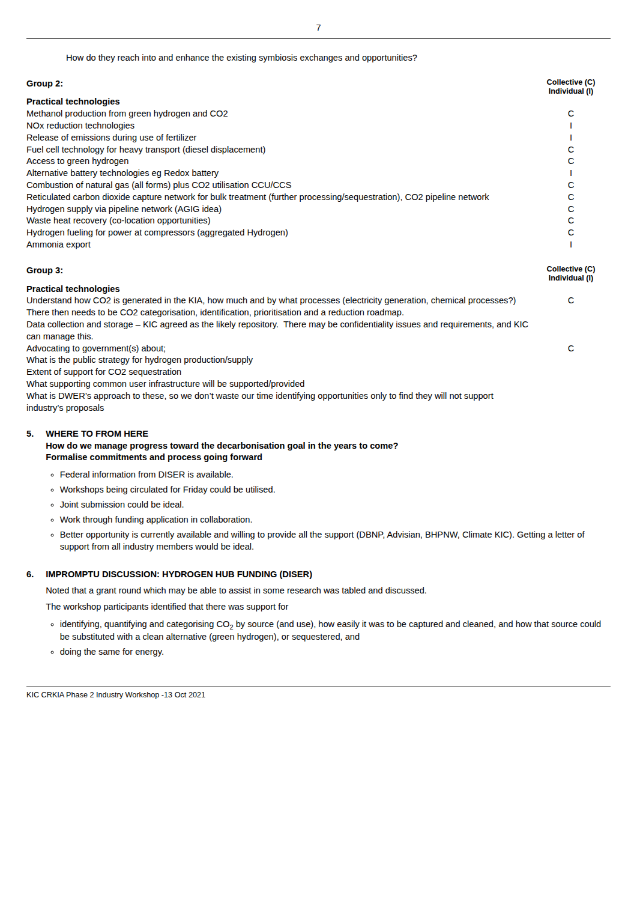7
How do they reach into and enhance the existing symbiosis exchanges and opportunities?
| Group 2: | Collective (C) Individual (I) |
| Practical technologies | |
| Methanol production from green hydrogen and CO2 | C |
| NOx reduction technologies | I |
| Release of emissions during use of fertilizer | I |
| Fuel cell technology for heavy transport (diesel displacement) | C |
| Access to green hydrogen | C |
| Alternative battery technologies eg Redox battery | I |
| Combustion of natural gas (all forms) plus CO2 utilisation CCU/CCS | C |
| Reticulated carbon dioxide capture network for bulk treatment (further processing/sequestration), CO2 pipeline network | C |
| Hydrogen supply via pipeline network (AGIG idea) | C |
| Waste heat recovery (co-location opportunities) | C |
| Hydrogen fueling for power at compressors (aggregated Hydrogen) | C |
| Ammonia export | I |
| Group 3: | Collective (C) Individual (I) |
| Practical technologies | |
| Understand how CO2 is generated in the KIA, how much and by what processes (electricity generation, chemical processes?) There then needs to be CO2 categorisation, identification, prioritisation and a reduction roadmap. | C |
| Data collection and storage – KIC agreed as the likely repository. There may be confidentiality issues and requirements, and KIC can manage this. | |
| Advocating to government(s) about; | C |
| What is the public strategy for hydrogen production/supply | |
| Extent of support for CO2 sequestration | |
| What supporting common user infrastructure will be supported/provided | |
| What is DWER’s approach to these, so we don’t waste our time identifying opportunities only to find they will not support industry’s proposals | |
5. Where to from here
How do we manage progress toward the decarbonisation goal in the years to come?
Formalise commitments and process going forward
Federal information from DISER is available.
Workshops being circulated for Friday could be utilised.
Joint submission could be ideal.
Work through funding application in collaboration.
Better opportunity is currently available and willing to provide all the support (DBNP, Advisian, BHPNW, Climate KIC). Getting a letter of support from all industry members would be ideal.
6. Impromptu discussion: Hydrogen Hub funding (DISER)
Noted that a grant round which may be able to assist in some research was tabled and discussed.
The workshop participants identified that there was support for
identifying, quantifying and categorising CO2 by source (and use), how easily it was to be captured and cleaned, and how that source could be substituted with a clean alternative (green hydrogen), or sequestered, and
doing the same for energy.
KIC CRKIA Phase 2 Industry Workshop -13 Oct 2021